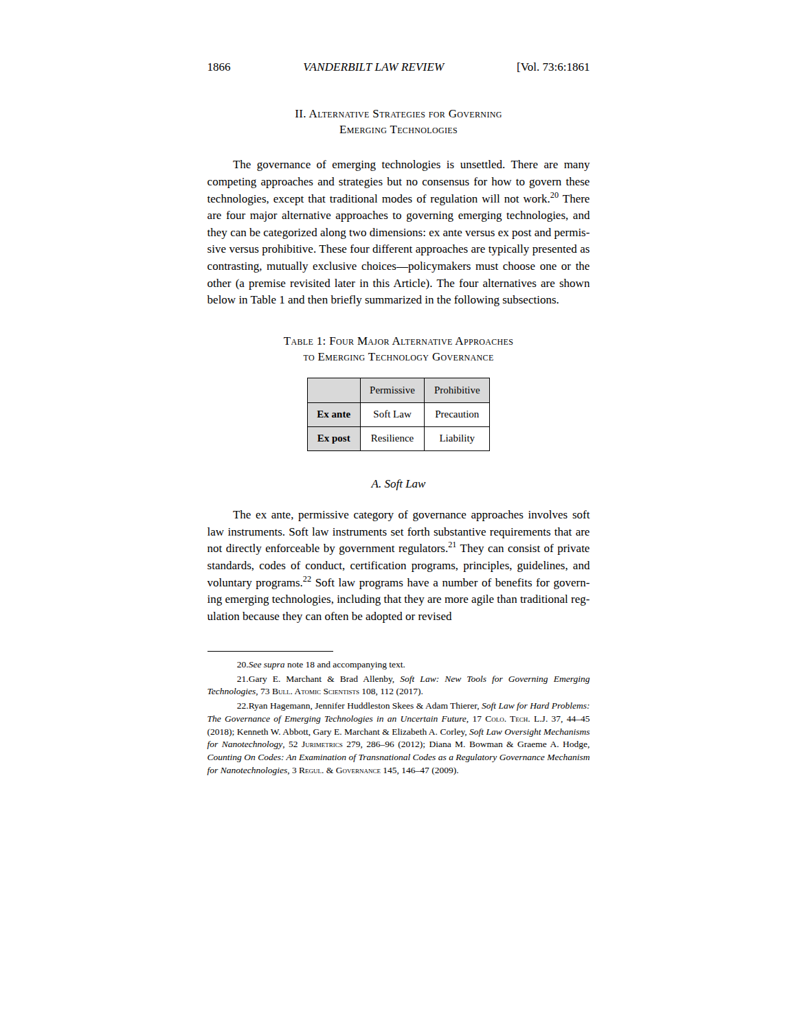1866 VANDERBILT LAW REVIEW [Vol. 73:6:1861
II. Alternative Strategies for Governing
Emerging Technologies
The governance of emerging technologies is unsettled. There are many competing approaches and strategies but no consensus for how to govern these technologies, except that traditional modes of regulation will not work.20 There are four major alternative approaches to governing emerging technologies, and they can be categorized along two dimensions: ex ante versus ex post and permissive versus prohibitive. These four different approaches are typically presented as contrasting, mutually exclusive choices—policymakers must choose one or the other (a premise revisited later in this Article). The four alternatives are shown below in Table 1 and then briefly summarized in the following subsections.
Table 1: Four Major Alternative Approaches
to Emerging Technology Governance
| | Permissive | Prohibitive |
| Ex ante | Soft Law | Precaution |
| Ex post | Resilience | Liability |
A. Soft Law
The ex ante, permissive category of governance approaches involves soft law instruments. Soft law instruments set forth substantive requirements that are not directly enforceable by government regulators.21 They can consist of private standards, codes of conduct, certification programs, principles, guidelines, and voluntary programs.22 Soft law programs have a number of benefits for governing emerging technologies, including that they are more agile than traditional regulation because they can often be adopted or revised
20. See supra note 18 and accompanying text.
21. Gary E. Marchant & Brad Allenby, Soft Law: New Tools for Governing Emerging Technologies, 73 Bull. Atomic Scientists 108, 112 (2017).
22. Ryan Hagemann, Jennifer Huddleston Skees & Adam Thierer, Soft Law for Hard Problems: The Governance of Emerging Technologies in an Uncertain Future, 17 Colo. Tech. L.J. 37, 44–45 (2018); Kenneth W. Abbott, Gary E. Marchant & Elizabeth A. Corley, Soft Law Oversight Mechanisms for Nanotechnology, 52 Jurimetrics 279, 286–96 (2012); Diana M. Bowman & Graeme A. Hodge, Counting On Codes: An Examination of Transnational Codes as a Regulatory Governance Mechanism for Nanotechnologies, 3 Regul. & Governance 145, 146–47 (2009).